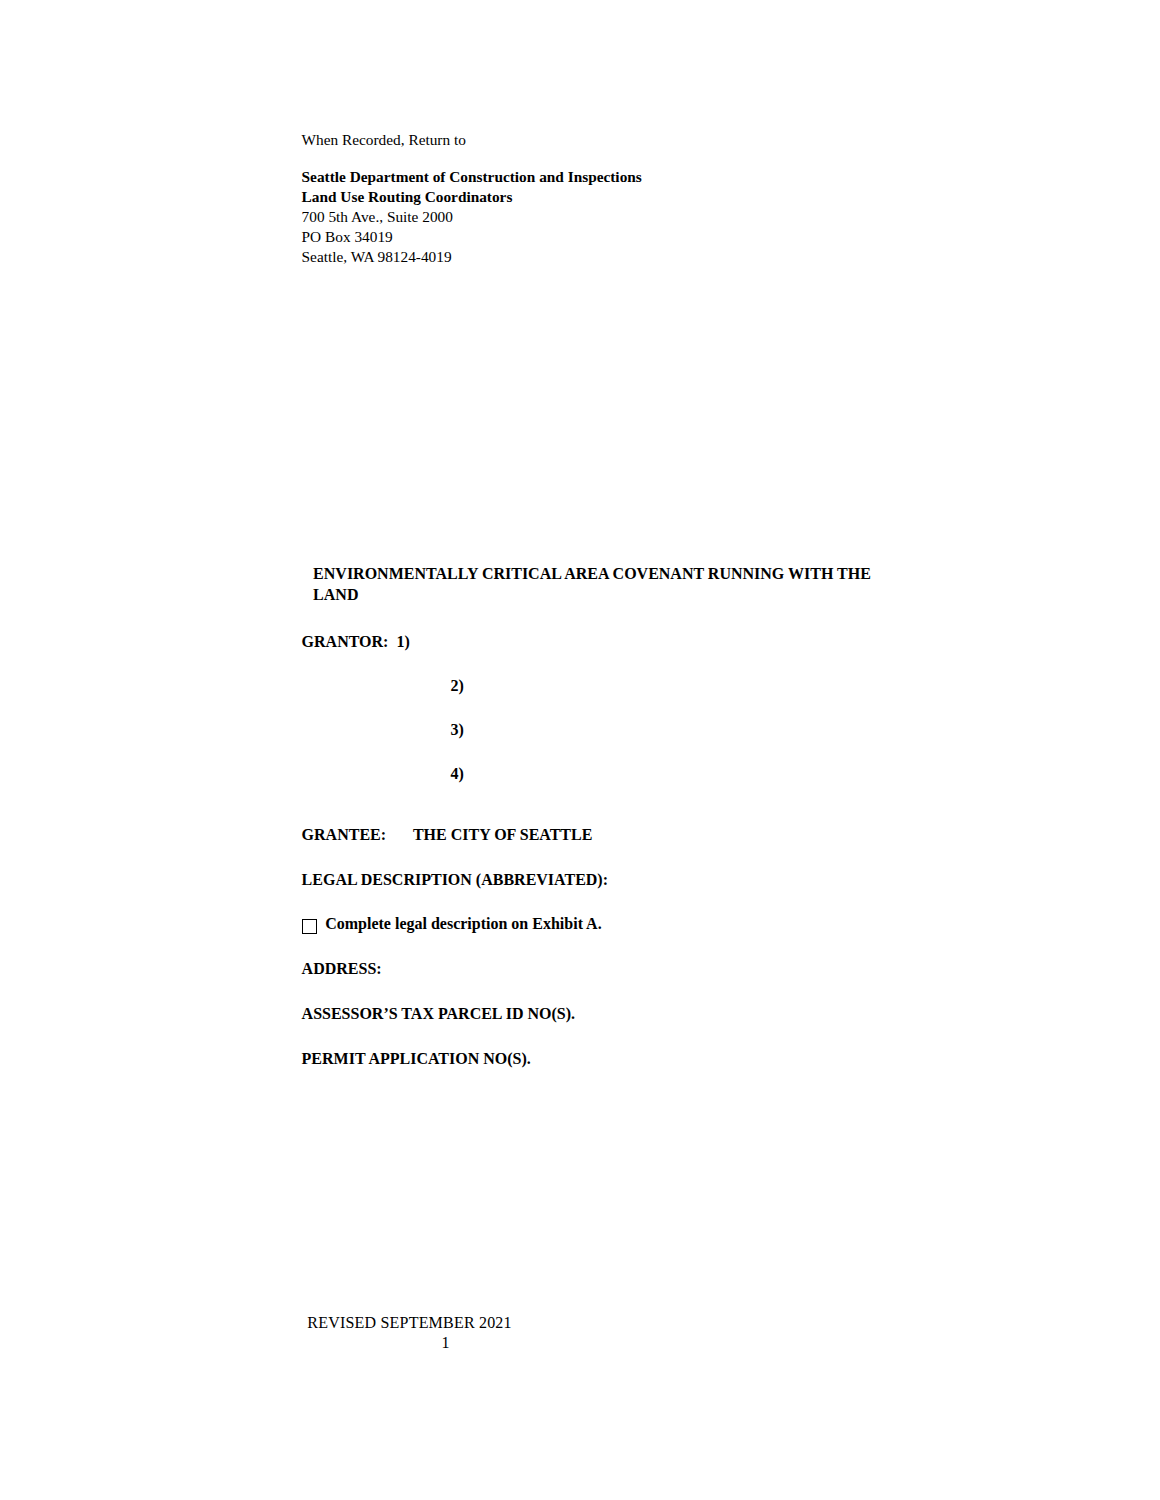When Recorded, Return to
Seattle Department of Construction and Inspections
Land Use Routing Coordinators
700 5th Ave., Suite 2000
PO Box 34019
Seattle, WA 98124-4019
ENVIRONMENTALLY CRITICAL AREA COVENANT RUNNING WITH THE LAND
GRANTOR: 1)
2)
3)
4)
GRANTEE: THE CITY OF SEATTLE
LEGAL DESCRIPTION (ABBREVIATED):
Complete legal description on Exhibit A.
ADDRESS:
ASSESSOR’S TAX PARCEL ID NO(S).
PERMIT APPLICATION NO(S).
REVISED SEPTEMBER 2021
1